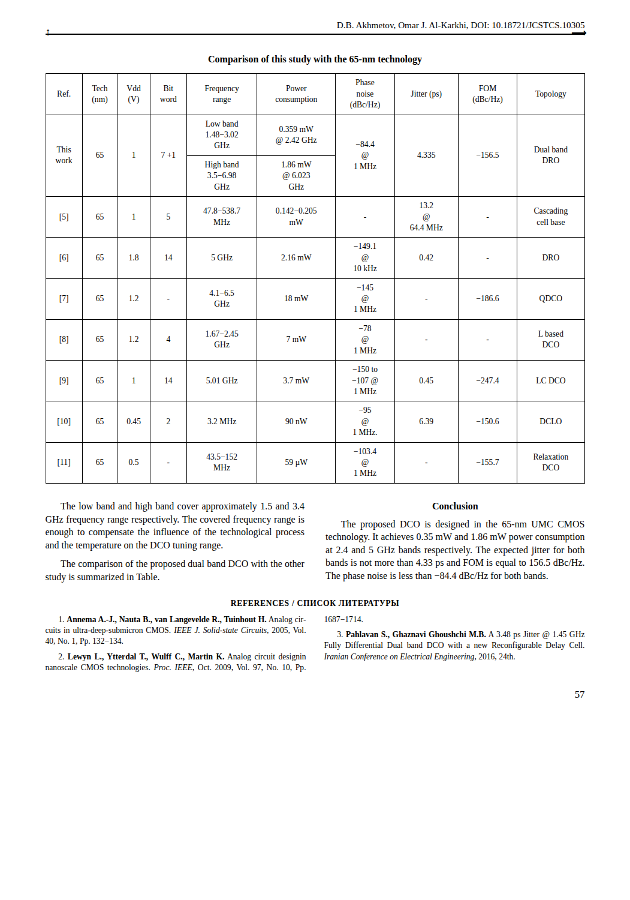↑ D.B. Akhmetov, Omar J. Al-Karkhi, DOI: 10.18721/JCSTCS.10305 ⟶
Comparison of this study with the 65-nm technology
| Ref. | Tech (nm) | Vdd (V) | Bit word | Frequency range | Power consumption | Phase noise (dBc/Hz) | Jitter (ps) | FOM (dBc/Hz) | Topology |
| --- | --- | --- | --- | --- | --- | --- | --- | --- | --- |
| This work | 65 | 1 | 7 +1 | Low band 1.48−3.02 GHz | 0.359 mW @ 2.42 GHz | −84.4 @ 1 MHz | 4.335 | −156.5 | Dual band DRO |
| High band 3.5−6.98 GHz | 1.86 mW @ 6.023 GHz |
| [5] | 65 | 1 | 5 | 47.8−538.7 MHz | 0.142−0.205 mW | - | 13.2 @ 64.4 MHz | - | Cascading cell base |
| [6] | 65 | 1.8 | 14 | 5 GHz | 2.16 mW | −149.1 @ 10 kHz | 0.42 | - | DRO |
| [7] | 65 | 1.2 | - | 4.1−6.5 GHz | 18 mW | −145 @ 1 MHz | - | −186.6 | QDCO |
| [8] | 65 | 1.2 | 4 | 1.67−2.45 GHz | 7 mW | −78 @ 1 MHz | - | - | L based DCO |
| [9] | 65 | 1 | 14 | 5.01 GHz | 3.7 mW | −150 to −107 @ 1 MHz | 0.45 | −247.4 | LC DCO |
| [10] | 65 | 0.45 | 2 | 3.2 MHz | 90 nW | −95 @ 1 MHz. | 6.39 | −150.6 | DCLO |
| [11] | 65 | 0.5 | - | 43.5−152 MHz | 59 µW | −103.4 @ 1 MHz | - | −155.7 | Relaxation DCO |
The low band and high band cover approximately 1.5 and 3.4 GHz frequency range respectively. The covered frequency range is enough to compensate the influence of the technological process and the temperature on the DCO tuning range.
The comparison of the proposed dual band DCO with the other study is summarized in Table.
Conclusion
The proposed DCO is designed in the 65-nm UMC CMOS technology. It achieves 0.35 mW and 1.86 mW power consumption at 2.4 and 5 GHz bands respectively. The expected jitter for both bands is not more than 4.33 ps and FOM is equal to 156.5 dBc/Hz. The phase noise is less than −84.4 dBc/Hz for both bands.
REFERENCES / СПИСОК ЛИТЕРАТУРЫ
1. Annema A.-J., Nauta B., van Langevelde R., Tuinhout H. Analog circuits in ultra-deep-submicron CMOS. IEEE J. Solid-state Circuits, 2005, Vol. 40, No. 1, Pp. 132−134.
2. Lewyn L., Ytterdal T., Wulff C., Martin K. Analog circuit designin nanoscale CMOS technologies. Proc. IEEE, Oct. 2009, Vol. 97, No. 10, Pp. 1687−1714.
3. Pahlavan S., Ghaznavi Ghoushchi M.B. A 3.48 ps Jitter @ 1.45 GHz Fully Differential Dual band DCO with a new Reconfigurable Delay Cell. Iranian Conference on Electrical Engineering, 2016, 24th.
57